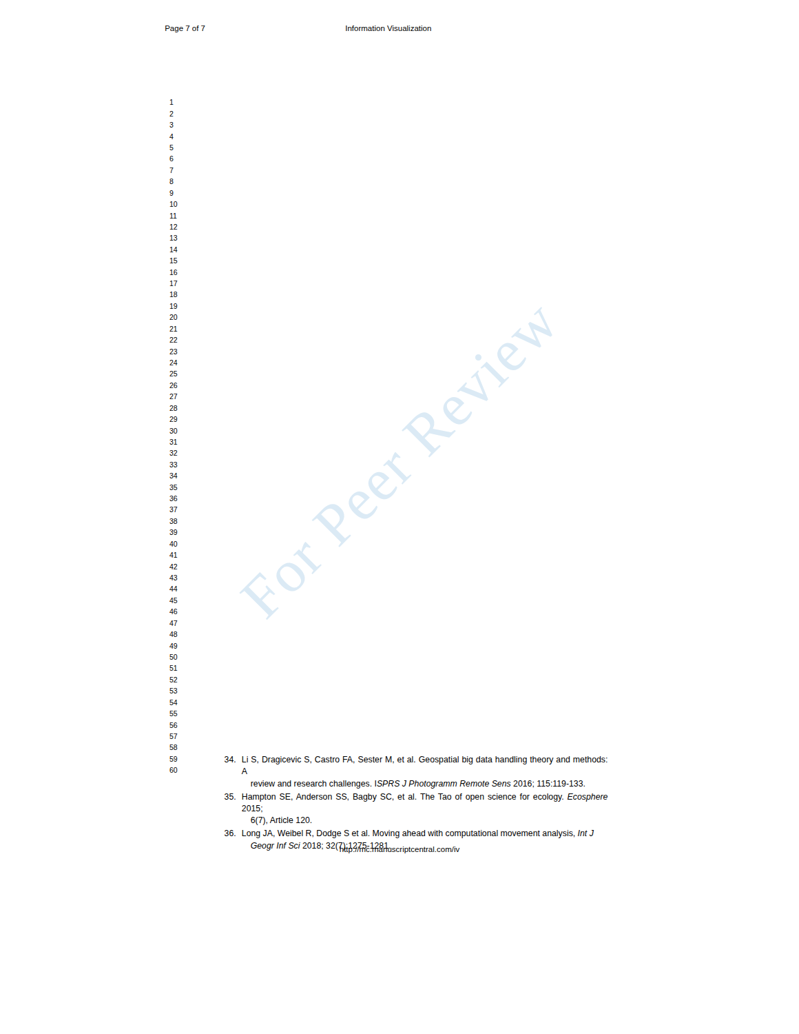Page 7 of 7
Information Visualization
For Peer Review
12345678910 11121314151617181920 21222324252627282930 31323334353637383940 41424344454647484950 51525354555657585960
34. Li S, Dragicevic S, Castro FA, Sester M, et al. Geospatial big data handling theory and methods: A review and research challenges. ISPRS J Photogramm Remote Sens 2016; 115:119-133.
35. Hampton SE, Anderson SS, Bagby SC, et al. The Tao of open science for ecology. Ecosphere 2015; 6(7), Article 120.
36. Long JA, Weibel R, Dodge S et al. Moving ahead with computational movement analysis, Int J Geogr Inf Sci 2018; 32(7):1275-1281.
http://mc.manuscriptcentral.com/iv